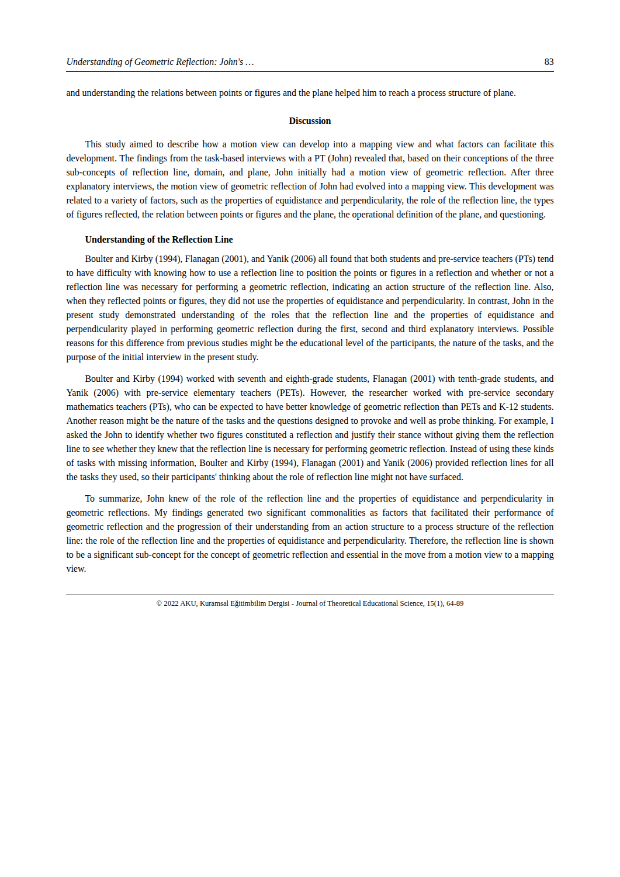Understanding of Geometric Reflection: John's … 83
and understanding the relations between points or figures and the plane helped him to reach a process structure of plane.
Discussion
This study aimed to describe how a motion view can develop into a mapping view and what factors can facilitate this development. The findings from the task-based interviews with a PT (John) revealed that, based on their conceptions of the three sub-concepts of reflection line, domain, and plane, John initially had a motion view of geometric reflection. After three explanatory interviews, the motion view of geometric reflection of John had evolved into a mapping view. This development was related to a variety of factors, such as the properties of equidistance and perpendicularity, the role of the reflection line, the types of figures reflected, the relation between points or figures and the plane, the operational definition of the plane, and questioning.
Understanding of the Reflection Line
Boulter and Kirby (1994), Flanagan (2001), and Yanik (2006) all found that both students and pre-service teachers (PTs) tend to have difficulty with knowing how to use a reflection line to position the points or figures in a reflection and whether or not a reflection line was necessary for performing a geometric reflection, indicating an action structure of the reflection line. Also, when they reflected points or figures, they did not use the properties of equidistance and perpendicularity. In contrast, John in the present study demonstrated understanding of the roles that the reflection line and the properties of equidistance and perpendicularity played in performing geometric reflection during the first, second and third explanatory interviews. Possible reasons for this difference from previous studies might be the educational level of the participants, the nature of the tasks, and the purpose of the initial interview in the present study.
Boulter and Kirby (1994) worked with seventh and eighth-grade students, Flanagan (2001) with tenth-grade students, and Yanik (2006) with pre-service elementary teachers (PETs). However, the researcher worked with pre-service secondary mathematics teachers (PTs), who can be expected to have better knowledge of geometric reflection than PETs and K-12 students. Another reason might be the nature of the tasks and the questions designed to provoke and well as probe thinking. For example, I asked the John to identify whether two figures constituted a reflection and justify their stance without giving them the reflection line to see whether they knew that the reflection line is necessary for performing geometric reflection. Instead of using these kinds of tasks with missing information, Boulter and Kirby (1994), Flanagan (2001) and Yanik (2006) provided reflection lines for all the tasks they used, so their participants' thinking about the role of reflection line might not have surfaced.
To summarize, John knew of the role of the reflection line and the properties of equidistance and perpendicularity in geometric reflections. My findings generated two significant commonalities as factors that facilitated their performance of geometric reflection and the progression of their understanding from an action structure to a process structure of the reflection line: the role of the reflection line and the properties of equidistance and perpendicularity. Therefore, the reflection line is shown to be a significant sub-concept for the concept of geometric reflection and essential in the move from a motion view to a mapping view.
© 2022 AKU, Kuramsal Eğitimbilim Dergisi - Journal of Theoretical Educational Science, 15(1), 64-89